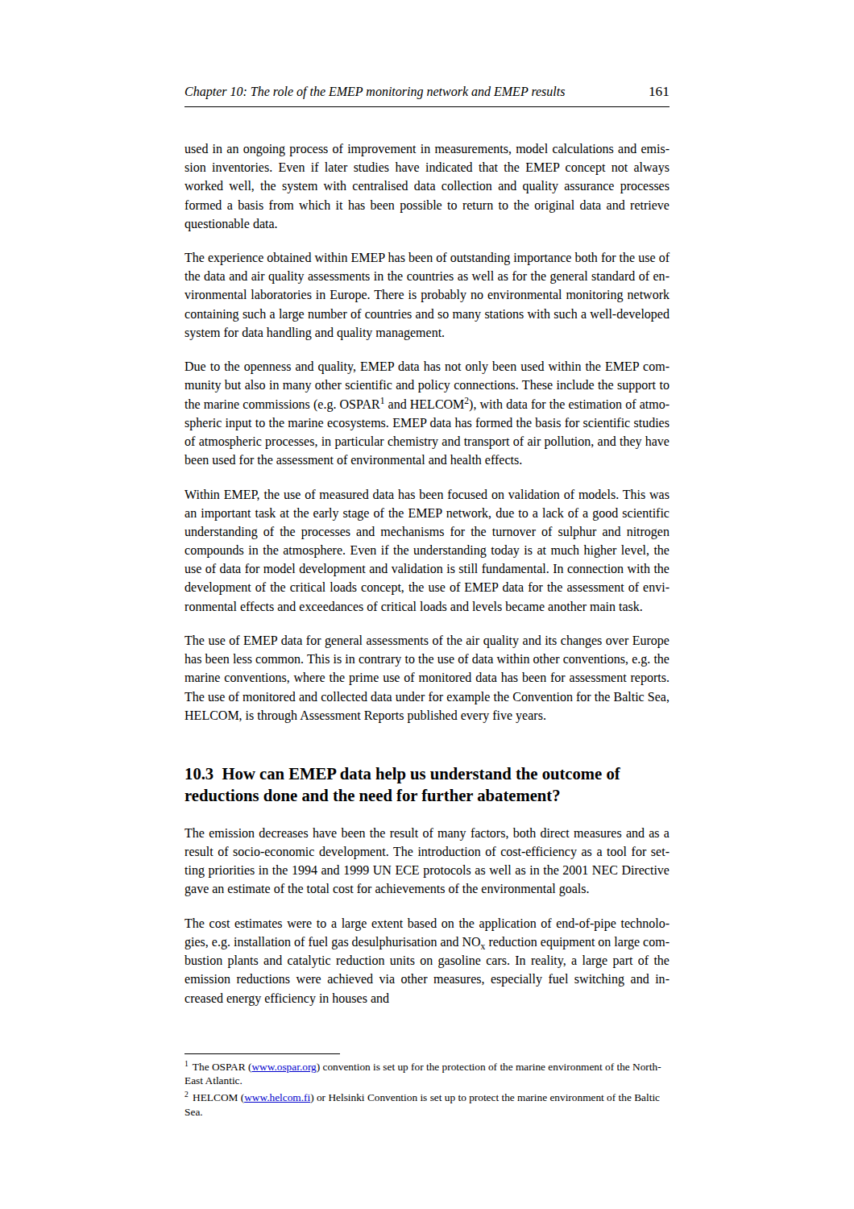Chapter 10: The role of the EMEP monitoring network and EMEP results 161
used in an ongoing process of improvement in measurements, model calculations and emission inventories. Even if later studies have indicated that the EMEP concept not always worked well, the system with centralised data collection and quality assurance processes formed a basis from which it has been possible to return to the original data and retrieve questionable data.
The experience obtained within EMEP has been of outstanding importance both for the use of the data and air quality assessments in the countries as well as for the general standard of environmental laboratories in Europe. There is probably no environmental monitoring network containing such a large number of countries and so many stations with such a well-developed system for data handling and quality management.
Due to the openness and quality, EMEP data has not only been used within the EMEP community but also in many other scientific and policy connections. These include the support to the marine commissions (e.g. OSPAR1 and HELCOM2), with data for the estimation of atmospheric input to the marine ecosystems. EMEP data has formed the basis for scientific studies of atmospheric processes, in particular chemistry and transport of air pollution, and they have been used for the assessment of environmental and health effects.
Within EMEP, the use of measured data has been focused on validation of models. This was an important task at the early stage of the EMEP network, due to a lack of a good scientific understanding of the processes and mechanisms for the turnover of sulphur and nitrogen compounds in the atmosphere. Even if the understanding today is at much higher level, the use of data for model development and validation is still fundamental. In connection with the development of the critical loads concept, the use of EMEP data for the assessment of environmental effects and exceedances of critical loads and levels became another main task.
The use of EMEP data for general assessments of the air quality and its changes over Europe has been less common. This is in contrary to the use of data within other conventions, e.g. the marine conventions, where the prime use of monitored data has been for assessment reports. The use of monitored and collected data under for example the Convention for the Baltic Sea, HELCOM, is through Assessment Reports published every five years.
10.3 How can EMEP data help us understand the outcome of reductions done and the need for further abatement?
The emission decreases have been the result of many factors, both direct measures and as a result of socio-economic development. The introduction of cost-efficiency as a tool for setting priorities in the 1994 and 1999 UN ECE protocols as well as in the 2001 NEC Directive gave an estimate of the total cost for achievements of the environmental goals.
The cost estimates were to a large extent based on the application of end-of-pipe technologies, e.g. installation of fuel gas desulphurisation and NOx reduction equipment on large combustion plants and catalytic reduction units on gasoline cars. In reality, a large part of the emission reductions were achieved via other measures, especially fuel switching and increased energy efficiency in houses and
1 The OSPAR (www.ospar.org) convention is set up for the protection of the marine environment of the North-East Atlantic.
2 HELCOM (www.helcom.fi) or Helsinki Convention is set up to protect the marine environment of the Baltic Sea.